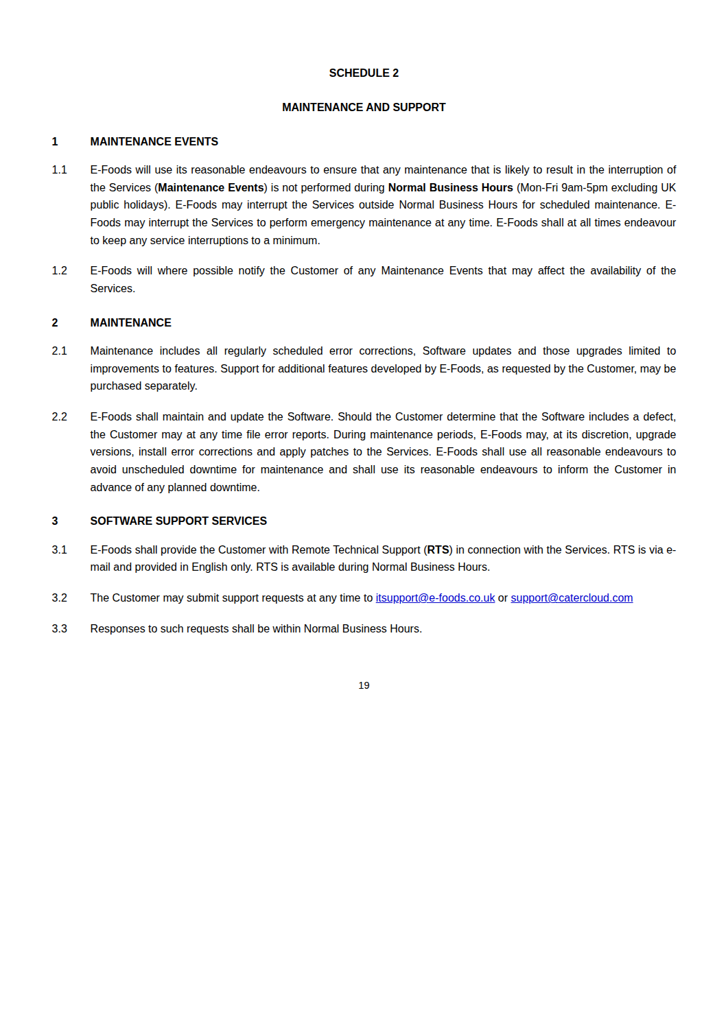SCHEDULE 2
MAINTENANCE AND SUPPORT
1 MAINTENANCE EVENTS
1.1 E-Foods will use its reasonable endeavours to ensure that any maintenance that is likely to result in the interruption of the Services (Maintenance Events) is not performed during Normal Business Hours (Mon-Fri 9am-5pm excluding UK public holidays). E-Foods may interrupt the Services outside Normal Business Hours for scheduled maintenance. E-Foods may interrupt the Services to perform emergency maintenance at any time. E-Foods shall at all times endeavour to keep any service interruptions to a minimum.
1.2 E-Foods will where possible notify the Customer of any Maintenance Events that may affect the availability of the Services.
2 MAINTENANCE
2.1 Maintenance includes all regularly scheduled error corrections, Software updates and those upgrades limited to improvements to features. Support for additional features developed by E-Foods, as requested by the Customer, may be purchased separately.
2.2 E-Foods shall maintain and update the Software. Should the Customer determine that the Software includes a defect, the Customer may at any time file error reports. During maintenance periods, E-Foods may, at its discretion, upgrade versions, install error corrections and apply patches to the Services. E-Foods shall use all reasonable endeavours to avoid unscheduled downtime for maintenance and shall use its reasonable endeavours to inform the Customer in advance of any planned downtime.
3 SOFTWARE SUPPORT SERVICES
3.1 E-Foods shall provide the Customer with Remote Technical Support (RTS) in connection with the Services. RTS is via e-mail and provided in English only. RTS is available during Normal Business Hours.
3.2 The Customer may submit support requests at any time to itsupport@e-foods.co.uk or support@catercloud.com
3.3 Responses to such requests shall be within Normal Business Hours.
19